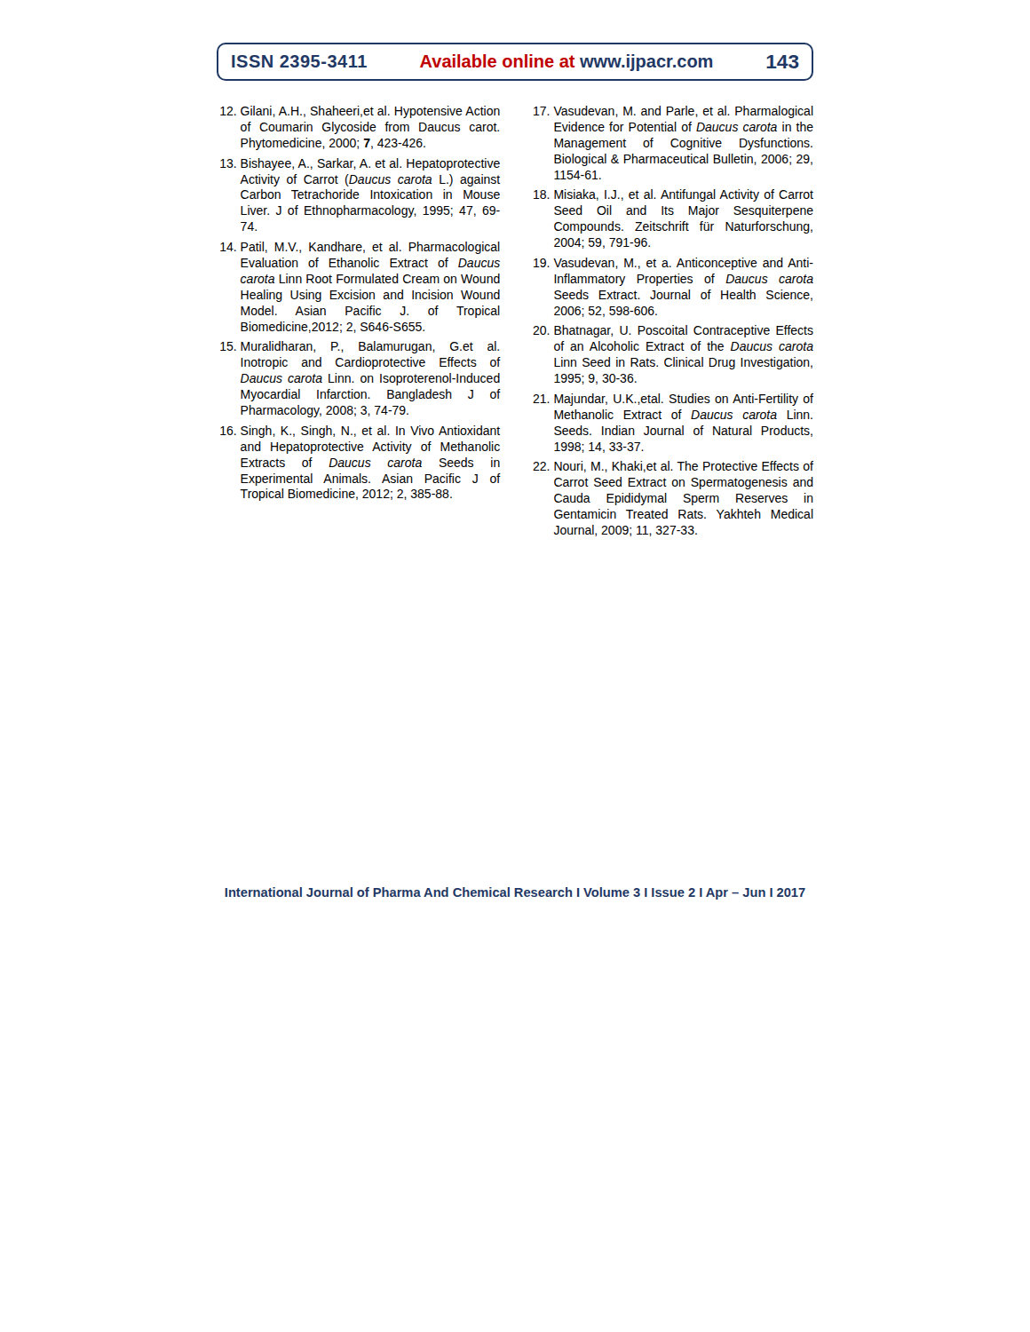ISSN 2395-3411 Available online at www.ijpacr.com 143
Gilani, A.H., Shaheeri,et al. Hypotensive Action of Coumarin Glycoside from Daucus carot. Phytomedicine, 2000; 7, 423-426.
Bishayee, A., Sarkar, A. et al. Hepatoprotective Activity of Carrot (Daucus carota L.) against Carbon Tetrachoride Intoxication in Mouse Liver. J of Ethnopharmacology, 1995; 47, 69-74.
Patil, M.V., Kandhare, et al. Pharmacological Evaluation of Ethanolic Extract of Daucus carota Linn Root Formulated Cream on Wound Healing Using Excision and Incision Wound Model. Asian Pacific J. of Tropical Biomedicine,2012; 2, S646-S655.
Muralidharan, P., Balamurugan, G.et al. Inotropic and Cardioprotective Effects of Daucus carota Linn. on Isoproterenol-Induced Myocardial Infarction. Bangladesh J of Pharmacology, 2008; 3, 74-79.
Singh, K., Singh, N., et al. In Vivo Antioxidant and Hepatoprotective Activity of Methanolic Extracts of Daucus carota Seeds in Experimental Animals. Asian Pacific J of Tropical Biomedicine, 2012; 2, 385-88.
Vasudevan, M. and Parle, et al. Pharmalogical Evidence for Potential of Daucus carota in the Management of Cognitive Dysfunctions. Biological & Pharmaceutical Bulletin, 2006; 29, 1154-61.
Misiaka, I.J., et al. Antifungal Activity of Carrot Seed Oil and Its Major Sesquiterpene Compounds. Zeitschrift für Naturforschung, 2004; 59, 791-96.
Vasudevan, M., et a. Anticonceptive and Anti-Inflammatory Properties of Daucus carota Seeds Extract. Journal of Health Science, 2006; 52, 598-606.
Bhatnagar, U. Poscoital Contraceptive Effects of an Alcoholic Extract of the Daucus carota Linn Seed in Rats. Clinical Drug Investigation, 1995; 9, 30-36.
Majundar, U.K.,etal. Studies on Anti-Fertility of Methanolic Extract of Daucus carota Linn. Seeds. Indian Journal of Natural Products, 1998; 14, 33-37.
Nouri, M., Khaki,et al. The Protective Effects of Carrot Seed Extract on Spermatogenesis and Cauda Epididymal Sperm Reserves in Gentamicin Treated Rats. Yakhteh Medical Journal, 2009; 11, 327-33.
International Journal of Pharma And Chemical Research I Volume 3 I Issue 2 I Apr – Jun I 2017